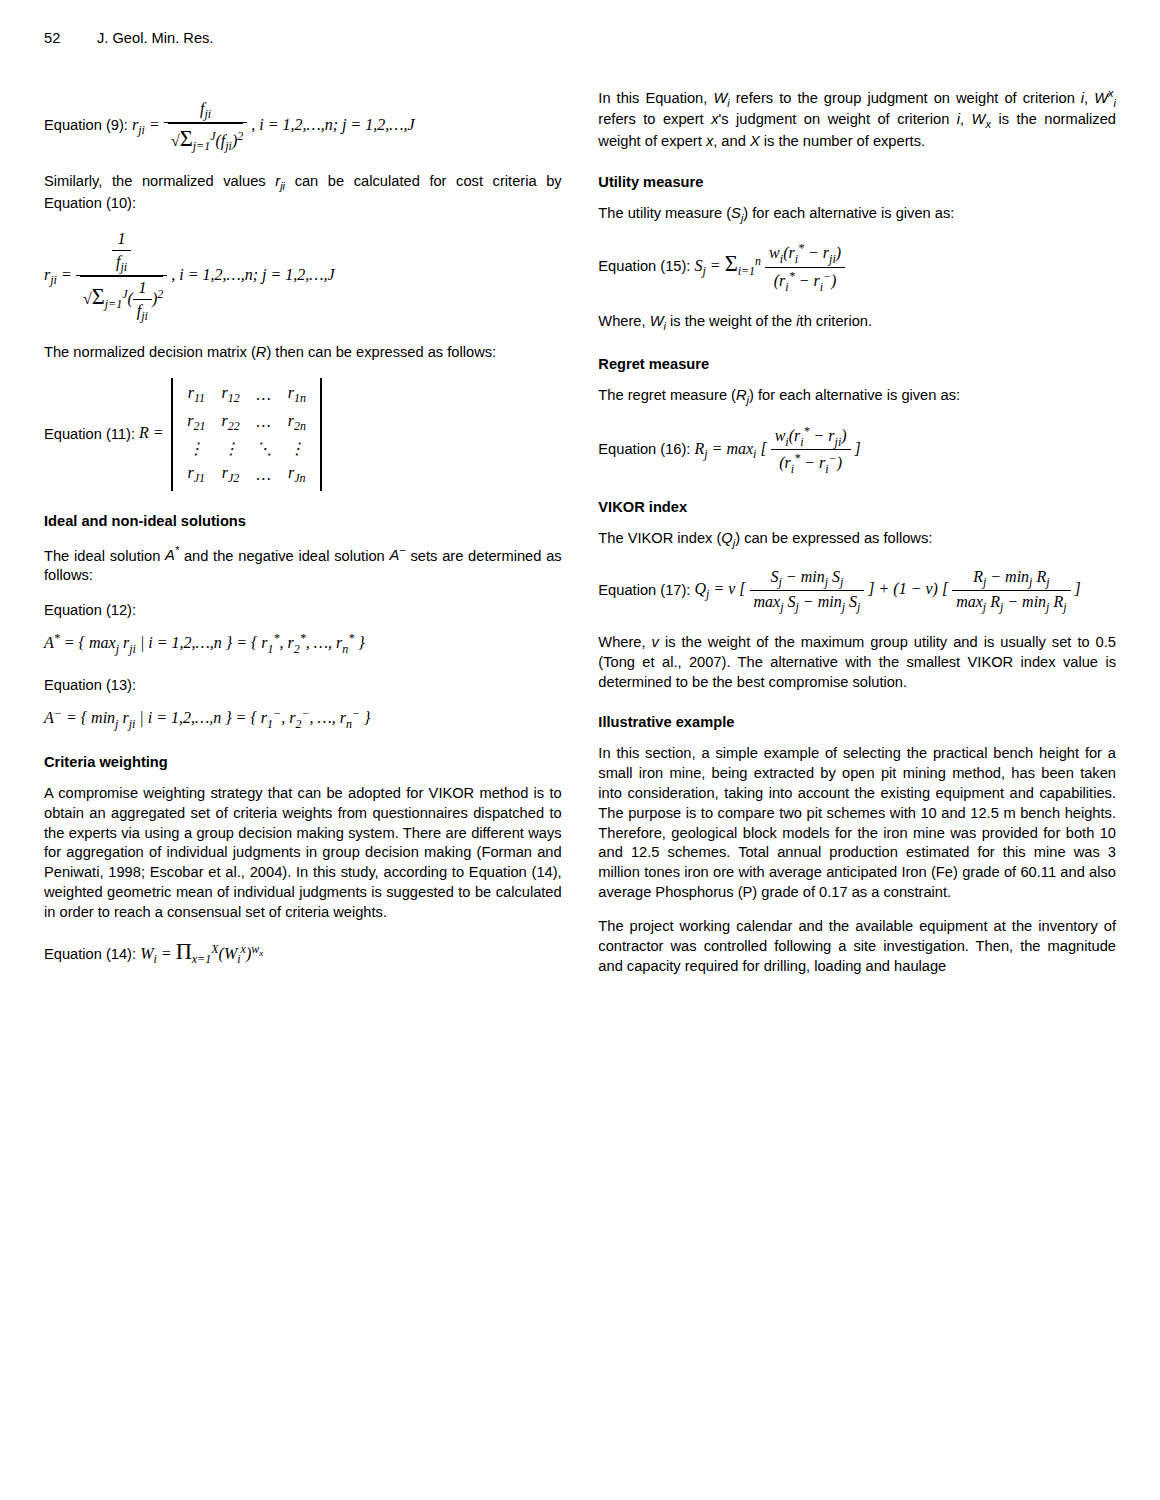52 J. Geol. Min. Res.
Equation (9): rji = fji √Σj=1J(fji)2 , i = 1,2,…,n; j = 1,2,…,J
Similarly, the normalized values rji can be calculated for cost criteria by Equation (10):
rji = 1 fji √Σj=1J(1 fji)2 , i = 1,2,…,n; j = 1,2,…,J
The normalized decision matrix (R) then can be expressed as follows:
Equation (11): R =
| r 11 | r 12 | … | r 1n |
| r 21 | r 22 | … | r 2n |
| ⋮ | ⋮ | ⋱ | ⋮ |
| r J1 | r J2 | … | r Jn |
Ideal and non-ideal solutions
The ideal solution A* and the negative ideal solution A− sets are determined as follows:
Equation (12): A* = { maxj rji | i = 1,2,…,n } = { r1*, r2*, …, rn* }
Equation (13): A− = { minj rji | i = 1,2,…,n } = { r1−, r2−, …, rn− }
Criteria weighting
A compromise weighting strategy that can be adopted for VIKOR method is to obtain an aggregated set of criteria weights from questionnaires dispatched to the experts via using a group decision making system. There are different ways for aggregation of individual judgments in group decision making (Forman and Peniwati, 1998; Escobar et al., 2004). In this study, according to Equation (14), weighted geometric mean of individual judgments is suggested to be calculated in order to reach a consensual set of criteria weights.
Equation (14): Wi = Πx=1X(Wix)wx
In this Equation, Wi refers to the group judgment on weight of criterion i, Wxi refers to expert x's judgment on weight of criterion i, Wx is the normalized weight of expert x, and X is the number of experts.
Utility measure
The utility measure (Sj) for each alternative is given as:
Equation (15): Sj = Σi=1n wi(ri* − rji) (ri* − ri−)
Where, Wi is the weight of the ith criterion.
Regret measure
The regret measure (Rj) for each alternative is given as:
Equation (16): Rj = maxi [ wi(ri* − rji) (ri* − ri−) ]
VIKOR index
The VIKOR index (Qj) can be expressed as follows:
Equation (17): Qj = v [ Sj − minj Sj maxj Sj − minj Sj ] + (1 − v) [ Rj − minj Rj maxj Rj − minj Rj ]
Where, v is the weight of the maximum group utility and is usually set to 0.5 (Tong et al., 2007). The alternative with the smallest VIKOR index value is determined to be the best compromise solution.
Illustrative example
In this section, a simple example of selecting the practical bench height for a small iron mine, being extracted by open pit mining method, has been taken into consideration, taking into account the existing equipment and capabilities. The purpose is to compare two pit schemes with 10 and 12.5 m bench heights. Therefore, geological block models for the iron mine was provided for both 10 and 12.5 schemes. Total annual production estimated for this mine was 3 million tones iron ore with average anticipated Iron (Fe) grade of 60.11 and also average Phosphorus (P) grade of 0.17 as a constraint.
The project working calendar and the available equipment at the inventory of contractor was controlled following a site investigation. Then, the magnitude and capacity required for drilling, loading and haulage